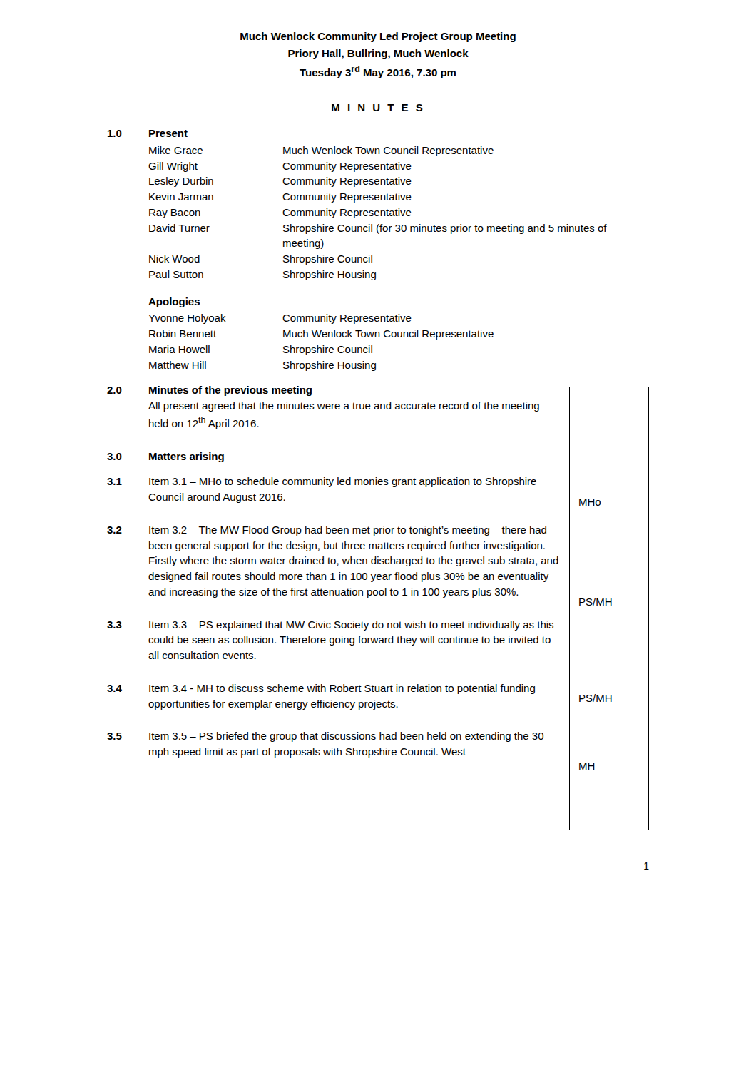Much Wenlock Community Led Project Group Meeting
Priory Hall, Bullring, Much Wenlock
Tuesday 3rd May 2016, 7.30 pm
M I N U T E S
1.0
Present
| Mike Grace | Much Wenlock Town Council Representative |
| Gill Wright | Community Representative |
| Lesley Durbin | Community Representative |
| Kevin Jarman | Community Representative |
| Ray Bacon | Community Representative |
| David Turner | Shropshire Council (for 30 minutes prior to meeting and 5 minutes of meeting) |
| Nick Wood | Shropshire Council |
| Paul Sutton | Shropshire Housing |
Apologies
| Yvonne Holyoak | Community Representative |
| Robin Bennett | Much Wenlock Town Council Representative |
| Maria Howell | Shropshire Council |
| Matthew Hill | Shropshire Housing |
2.0
Minutes of the previous meeting
All present agreed that the minutes were a true and accurate record of the meeting held on 12th April 2016.
3.0
Matters arising
3.1
Item 3.1 – MHo to schedule community led monies grant application to Shropshire Council around August 2016.
3.2
Item 3.2 – The MW Flood Group had been met prior to tonight’s meeting – there had been general support for the design, but three matters required further investigation. Firstly where the storm water drained to, when discharged to the gravel sub strata, and designed fail routes should more than 1 in 100 year flood plus 30% be an eventuality and increasing the size of the first attenuation pool to 1 in 100 years plus 30%.
3.3
Item 3.3 – PS explained that MW Civic Society do not wish to meet individually as this could be seen as collusion. Therefore going forward they will continue to be invited to all consultation events.
3.4
Item 3.4 - MH to discuss scheme with Robert Stuart in relation to potential funding opportunities for exemplar energy efficiency projects.
3.5
Item 3.5 – PS briefed the group that discussions had been held on extending the 30 mph speed limit as part of proposals with Shropshire Council. West
MHo
PS/MH
PS/MH
MH
1